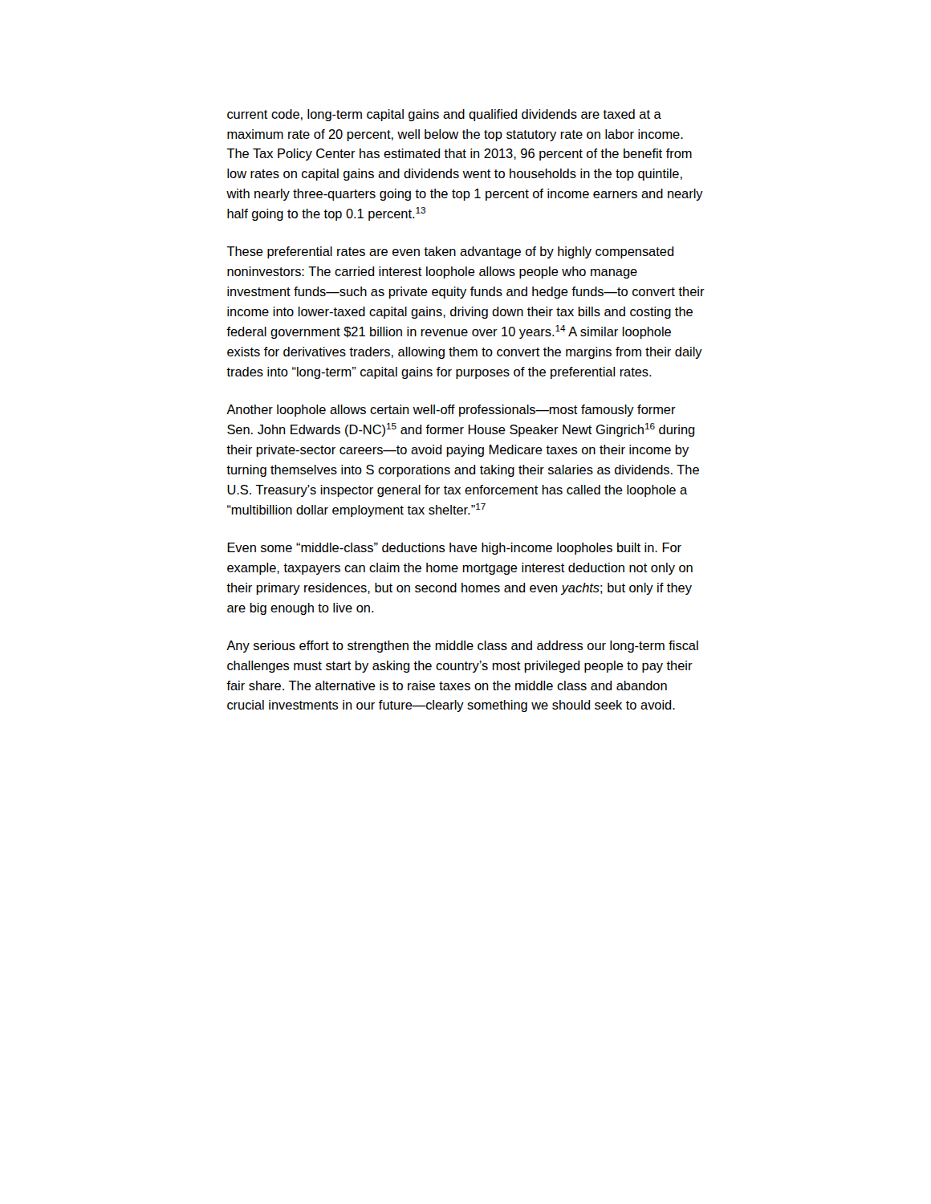current code, long-term capital gains and qualified dividends are taxed at a maximum rate of 20 percent, well below the top statutory rate on labor income. The Tax Policy Center has estimated that in 2013, 96 percent of the benefit from low rates on capital gains and dividends went to households in the top quintile, with nearly three-quarters going to the top 1 percent of income earners and nearly half going to the top 0.1 percent.13
These preferential rates are even taken advantage of by highly compensated noninvestors: The carried interest loophole allows people who manage investment funds—such as private equity funds and hedge funds—to convert their income into lower-taxed capital gains, driving down their tax bills and costing the federal government $21 billion in revenue over 10 years.14 A similar loophole exists for derivatives traders, allowing them to convert the margins from their daily trades into “long-term” capital gains for purposes of the preferential rates.
Another loophole allows certain well-off professionals—most famously former Sen. John Edwards (D-NC)15 and former House Speaker Newt Gingrich16 during their private-sector careers—to avoid paying Medicare taxes on their income by turning themselves into S corporations and taking their salaries as dividends. The U.S. Treasury’s inspector general for tax enforcement has called the loophole a “multibillion dollar employment tax shelter.”17
Even some “middle-class” deductions have high-income loopholes built in. For example, taxpayers can claim the home mortgage interest deduction not only on their primary residences, but on second homes and even yachts; but only if they are big enough to live on.
Any serious effort to strengthen the middle class and address our long-term fiscal challenges must start by asking the country’s most privileged people to pay their fair share. The alternative is to raise taxes on the middle class and abandon crucial investments in our future—clearly something we should seek to avoid.